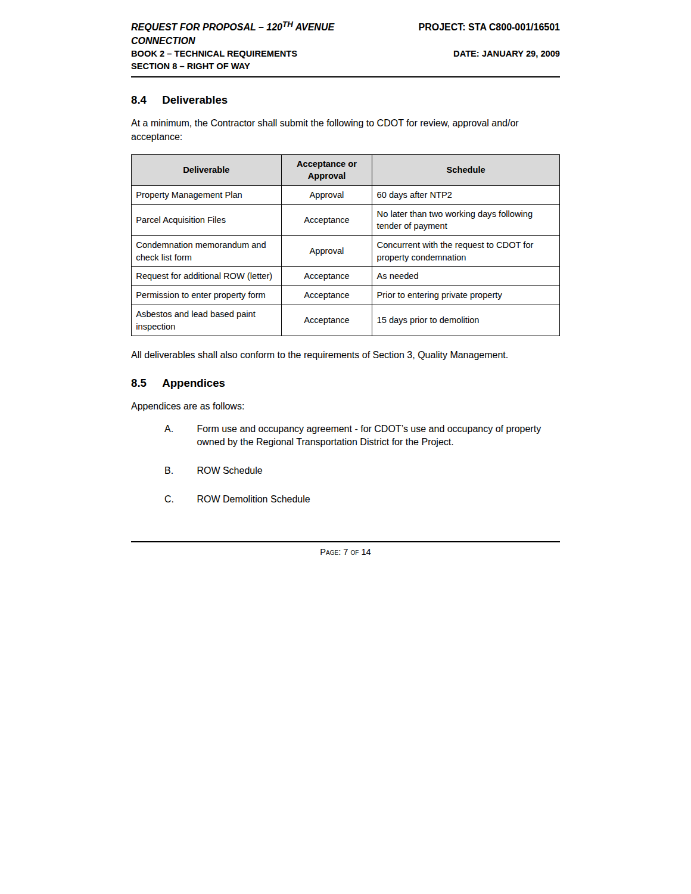Request For Proposal – 120th Avenue Connection
Project: STA C800-001/16501
Book 2 – Technical Requirements
Date: January 29, 2009
Section 8 – Right of Way
8.4 Deliverables
At a minimum, the Contractor shall submit the following to CDOT for review, approval and/or acceptance:
| Deliverable | Acceptance or Approval | Schedule |
| --- | --- | --- |
| Property Management Plan | Approval | 60 days after NTP2 |
| Parcel Acquisition Files | Acceptance | No later than two working days following tender of payment |
| Condemnation memorandum and check list form | Approval | Concurrent with the request to CDOT for property condemnation |
| Request for additional ROW (letter) | Acceptance | As needed |
| Permission to enter property form | Acceptance | Prior to entering private property |
| Asbestos and lead based paint inspection | Acceptance | 15 days prior to demolition |
All deliverables shall also conform to the requirements of Section 3, Quality Management.
8.5 Appendices
Appendices are as follows:
A. Form use and occupancy agreement - for CDOT’s use and occupancy of property owned by the Regional Transportation District for the Project.
B. ROW Schedule
C. ROW Demolition Schedule
Page: 7 of 14